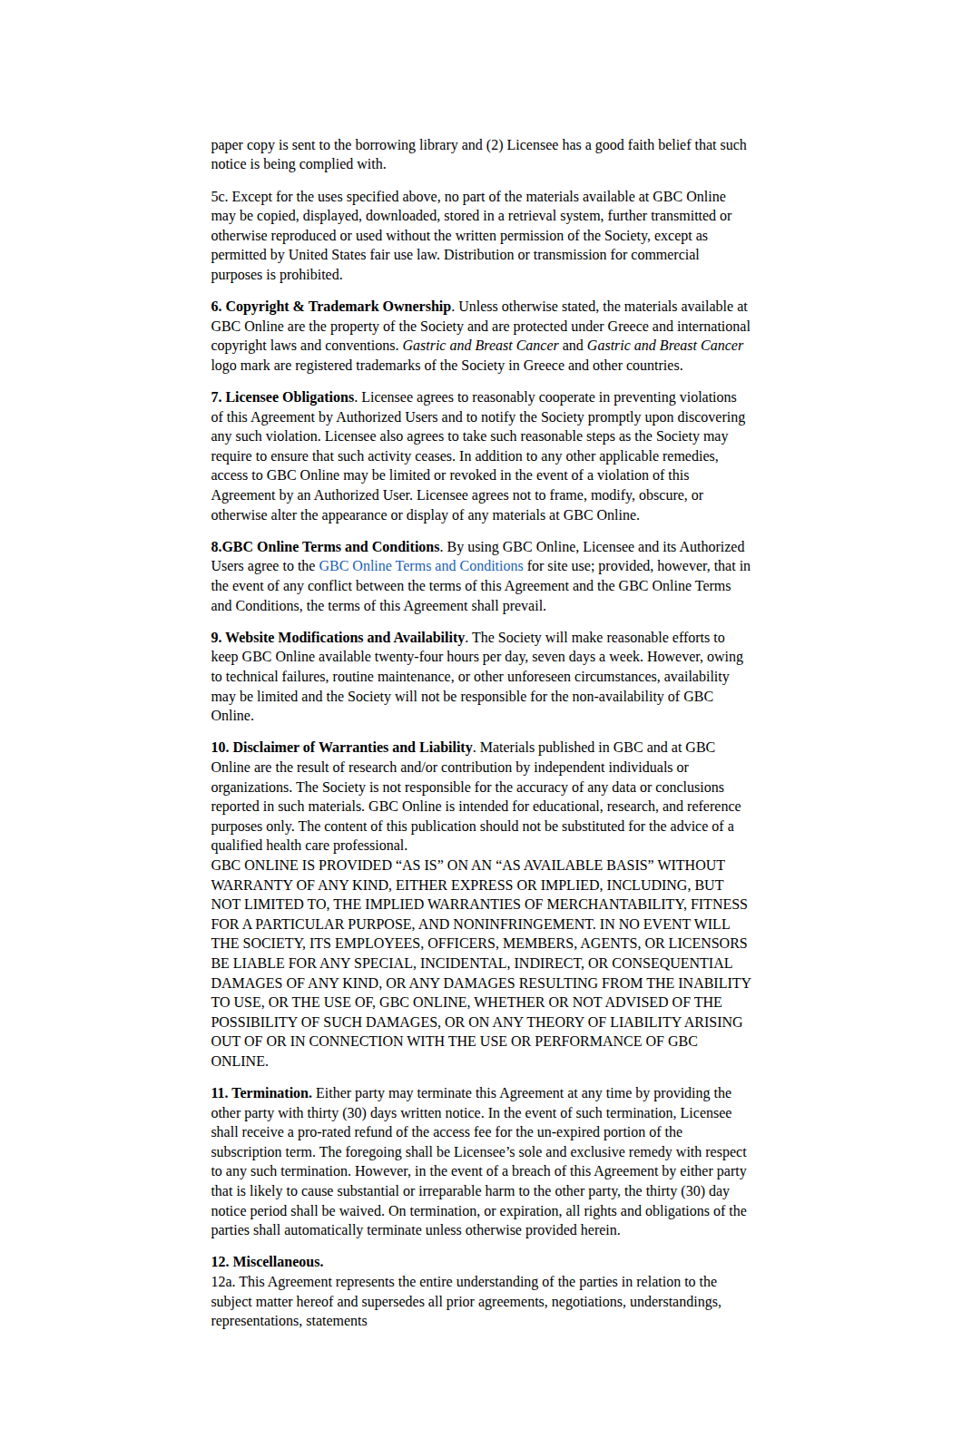paper copy is sent to the borrowing library and (2) Licensee has a good faith belief that such notice is being complied with.
5c. Except for the uses specified above, no part of the materials available at GBC Online may be copied, displayed, downloaded, stored in a retrieval system, further transmitted or otherwise reproduced or used without the written permission of the Society, except as permitted by United States fair use law. Distribution or transmission for commercial purposes is prohibited.
6. Copyright & Trademark Ownership. Unless otherwise stated, the materials available at GBC Online are the property of the Society and are protected under Greece and international copyright laws and conventions. Gastric and Breast Cancer and Gastric and Breast Cancer logo mark are registered trademarks of the Society in Greece and other countries.
7. Licensee Obligations. Licensee agrees to reasonably cooperate in preventing violations of this Agreement by Authorized Users and to notify the Society promptly upon discovering any such violation. Licensee also agrees to take such reasonable steps as the Society may require to ensure that such activity ceases. In addition to any other applicable remedies, access to GBC Online may be limited or revoked in the event of a violation of this Agreement by an Authorized User. Licensee agrees not to frame, modify, obscure, or otherwise alter the appearance or display of any materials at GBC Online.
8.GBC Online Terms and Conditions. By using GBC Online, Licensee and its Authorized Users agree to the GBC Online Terms and Conditions for site use; provided, however, that in the event of any conflict between the terms of this Agreement and the GBC Online Terms and Conditions, the terms of this Agreement shall prevail.
9. Website Modifications and Availability. The Society will make reasonable efforts to keep GBC Online available twenty-four hours per day, seven days a week. However, owing to technical failures, routine maintenance, or other unforeseen circumstances, availability may be limited and the Society will not be responsible for the non-availability of GBC Online.
10. Disclaimer of Warranties and Liability. Materials published in GBC and at GBC Online are the result of research and/or contribution by independent individuals or organizations. The Society is not responsible for the accuracy of any data or conclusions reported in such materials. GBC Online is intended for educational, research, and reference purposes only. The content of this publication should not be substituted for the advice of a qualified health care professional.
GBC ONLINE IS PROVIDED “AS IS” ON AN “AS AVAILABLE BASIS” WITHOUT WARRANTY OF ANY KIND, EITHER EXPRESS OR IMPLIED, INCLUDING, BUT NOT LIMITED TO, THE IMPLIED WARRANTIES OF MERCHANTABILITY, FITNESS FOR A PARTICULAR PURPOSE, AND NONINFRINGEMENT. IN NO EVENT WILL THE SOCIETY, ITS EMPLOYEES, OFFICERS, MEMBERS, AGENTS, OR LICENSORS BE LIABLE FOR ANY SPECIAL, INCIDENTAL, INDIRECT, OR CONSEQUENTIAL DAMAGES OF ANY KIND, OR ANY DAMAGES RESULTING FROM THE INABILITY TO USE, OR THE USE OF, GBC ONLINE, WHETHER OR NOT ADVISED OF THE POSSIBILITY OF SUCH DAMAGES, OR ON ANY THEORY OF LIABILITY ARISING OUT OF OR IN CONNECTION WITH THE USE OR PERFORMANCE OF GBC ONLINE.
11. Termination. Either party may terminate this Agreement at any time by providing the other party with thirty (30) days written notice. In the event of such termination, Licensee shall receive a pro-rated refund of the access fee for the un-expired portion of the subscription term. The foregoing shall be Licensee’s sole and exclusive remedy with respect to any such termination. However, in the event of a breach of this Agreement by either party that is likely to cause substantial or irreparable harm to the other party, the thirty (30) day notice period shall be waived. On termination, or expiration, all rights and obligations of the parties shall automatically terminate unless otherwise provided herein.
12. Miscellaneous.
12a. This Agreement represents the entire understanding of the parties in relation to the subject matter hereof and supersedes all prior agreements, negotiations, understandings, representations, statements